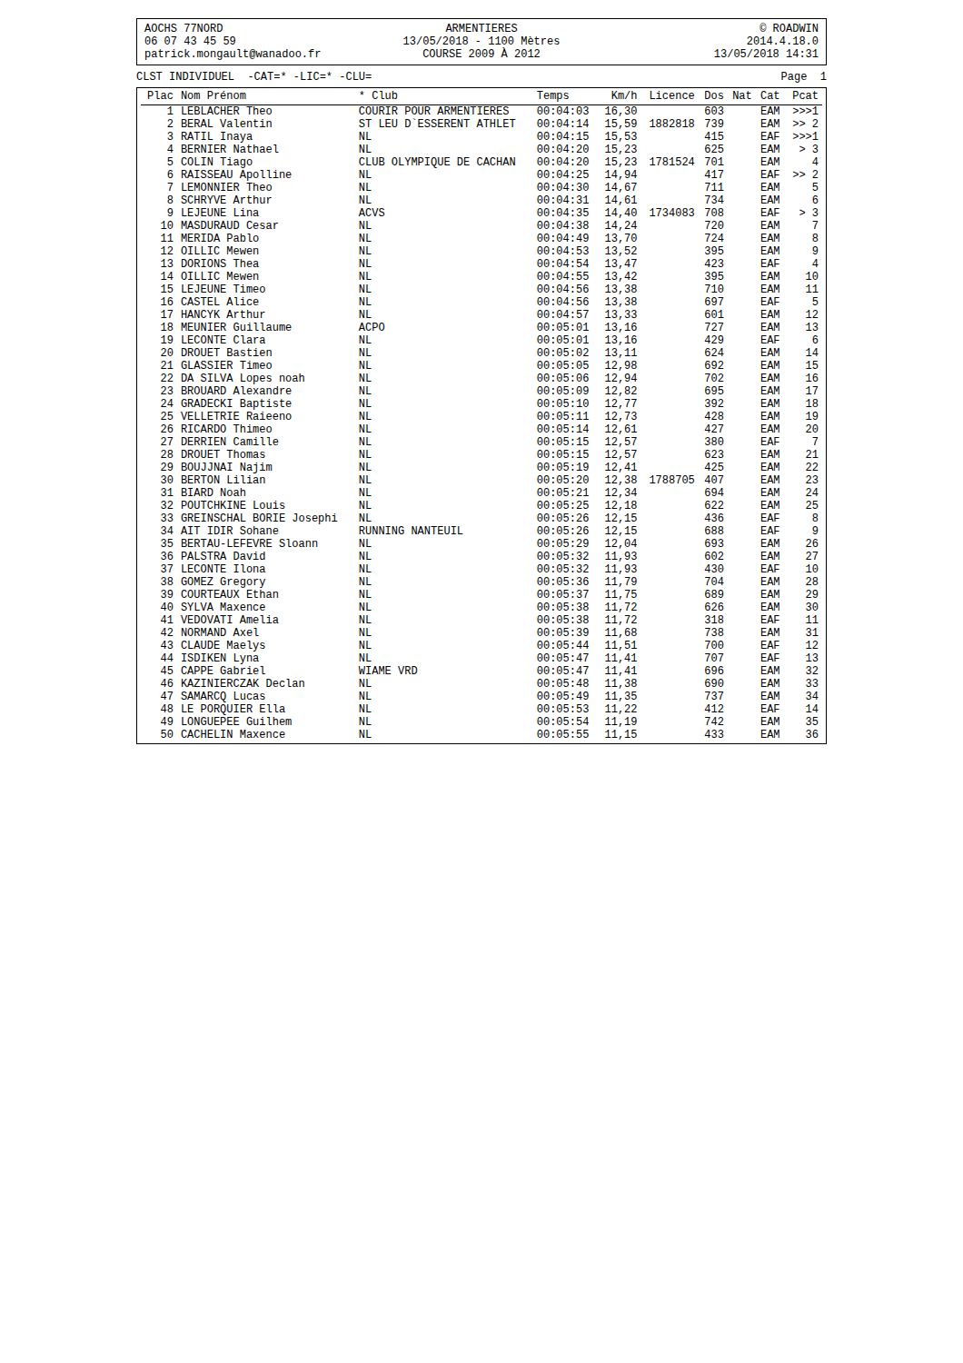AOCHS 77NORD 06 07 43 45 59 patrick.mongault@wanadoo.fr
ARMENTIERES 13/05/2018 - 1100 Mètres COURSE 2009 À 2012
© ROADWIN 2014.4.18.0 13/05/2018 14:31
CLST INDIVIDUEL -CAT=* -LIC=* -CLU= Page 1
| Plac | Nom Prénom | * Club | Temps | Km/h | Licence | Dos | Nat | Cat | Pcat |
| --- | --- | --- | --- | --- | --- | --- | --- | --- | --- |
| 1 | LEBLACHER Theo | COURIR POUR ARMENTIERES | 00:04:03 | 16,30 | | 603 | | EAM | >>>1 |
| 2 | BERAL Valentin | ST LEU D`ESSERENT ATHLET | 00:04:14 | 15,59 | 1882818 | 739 | | EAM | >> 2 |
| 3 | RATIL Inaya | NL | 00:04:15 | 15,53 | | 415 | | EAF | >>>1 |
| 4 | BERNIER Nathael | NL | 00:04:20 | 15,23 | | 625 | | EAM | > 3 |
| 5 | COLIN Tiago | CLUB OLYMPIQUE DE CACHAN | 00:04:20 | 15,23 | 1781524 | 701 | | EAM | 4 |
| 6 | RAISSEAU Apolline | NL | 00:04:25 | 14,94 | | 417 | | EAF | >> 2 |
| 7 | LEMONNIER Theo | NL | 00:04:30 | 14,67 | | 711 | | EAM | 5 |
| 8 | SCHRYVE Arthur | NL | 00:04:31 | 14,61 | | 734 | | EAM | 6 |
| 9 | LEJEUNE Lina | ACVS | 00:04:35 | 14,40 | 1734083 | 708 | | EAF | > 3 |
| 10 | MASDURAUD Cesar | NL | 00:04:38 | 14,24 | | 720 | | EAM | 7 |
| 11 | MERIDA Pablo | NL | 00:04:49 | 13,70 | | 724 | | EAM | 8 |
| 12 | OILLIC Mewen | NL | 00:04:53 | 13,52 | | 395 | | EAM | 9 |
| 13 | DORIONS Thea | NL | 00:04:54 | 13,47 | | 423 | | EAF | 4 |
| 14 | OILLIC Mewen | NL | 00:04:55 | 13,42 | | 395 | | EAM | 10 |
| 15 | LEJEUNE Timeo | NL | 00:04:56 | 13,38 | | 710 | | EAM | 11 |
| 16 | CASTEL Alice | NL | 00:04:56 | 13,38 | | 697 | | EAF | 5 |
| 17 | HANCYK Arthur | NL | 00:04:57 | 13,33 | | 601 | | EAM | 12 |
| 18 | MEUNIER Guillaume | ACPO | 00:05:01 | 13,16 | | 727 | | EAM | 13 |
| 19 | LECONTE Clara | NL | 00:05:01 | 13,16 | | 429 | | EAF | 6 |
| 20 | DROUET Bastien | NL | 00:05:02 | 13,11 | | 624 | | EAM | 14 |
| 21 | GLASSIER Timeo | NL | 00:05:05 | 12,98 | | 692 | | EAM | 15 |
| 22 | DA SILVA Lopes noah | NL | 00:05:06 | 12,94 | | 702 | | EAM | 16 |
| 23 | BROUARD Alexandre | NL | 00:05:09 | 12,82 | | 695 | | EAM | 17 |
| 24 | GRADECKI Baptiste | NL | 00:05:10 | 12,77 | | 392 | | EAM | 18 |
| 25 | VELLETRIE Raieeno | NL | 00:05:11 | 12,73 | | 428 | | EAM | 19 |
| 26 | RICARDO Thimeo | NL | 00:05:14 | 12,61 | | 427 | | EAM | 20 |
| 27 | DERRIEN Camille | NL | 00:05:15 | 12,57 | | 380 | | EAF | 7 |
| 28 | DROUET Thomas | NL | 00:05:15 | 12,57 | | 623 | | EAM | 21 |
| 29 | BOUJJNAI Najim | NL | 00:05:19 | 12,41 | | 425 | | EAM | 22 |
| 30 | BERTON Lilian | NL | 00:05:20 | 12,38 | 1788705 | 407 | | EAM | 23 |
| 31 | BIARD Noah | NL | 00:05:21 | 12,34 | | 694 | | EAM | 24 |
| 32 | POUTCHKINE Louis | NL | 00:05:25 | 12,18 | | 622 | | EAM | 25 |
| 33 | GREINSCHAL BORIE Josephi | NL | 00:05:26 | 12,15 | | 436 | | EAF | 8 |
| 34 | AIT IDIR Sohane | RUNNING NANTEUIL | 00:05:26 | 12,15 | | 688 | | EAF | 9 |
| 35 | BERTAU-LEFEVRE Sloann | NL | 00:05:29 | 12,04 | | 693 | | EAM | 26 |
| 36 | PALSTRA David | NL | 00:05:32 | 11,93 | | 602 | | EAM | 27 |
| 37 | LECONTE Ilona | NL | 00:05:32 | 11,93 | | 430 | | EAF | 10 |
| 38 | GOMEZ Gregory | NL | 00:05:36 | 11,79 | | 704 | | EAM | 28 |
| 39 | COURTEAUX Ethan | NL | 00:05:37 | 11,75 | | 689 | | EAM | 29 |
| 40 | SYLVA Maxence | NL | 00:05:38 | 11,72 | | 626 | | EAM | 30 |
| 41 | VEDOVATI Amelia | NL | 00:05:38 | 11,72 | | 318 | | EAF | 11 |
| 42 | NORMAND Axel | NL | 00:05:39 | 11,68 | | 738 | | EAM | 31 |
| 43 | CLAUDE Maelys | NL | 00:05:44 | 11,51 | | 700 | | EAF | 12 |
| 44 | ISDIKEN Lyna | NL | 00:05:47 | 11,41 | | 707 | | EAF | 13 |
| 45 | CAPPE Gabriel | WIAME VRD | 00:05:47 | 11,41 | | 696 | | EAM | 32 |
| 46 | KAZINIERCZAK Declan | NL | 00:05:48 | 11,38 | | 690 | | EAM | 33 |
| 47 | SAMARCQ Lucas | NL | 00:05:49 | 11,35 | | 737 | | EAM | 34 |
| 48 | LE PORQUIER Ella | NL | 00:05:53 | 11,22 | | 412 | | EAF | 14 |
| 49 | LONGUEPEE Guilhem | NL | 00:05:54 | 11,19 | | 742 | | EAM | 35 |
| 50 | CACHELIN Maxence | NL | 00:05:55 | 11,15 | | 433 | | EAM | 36 |